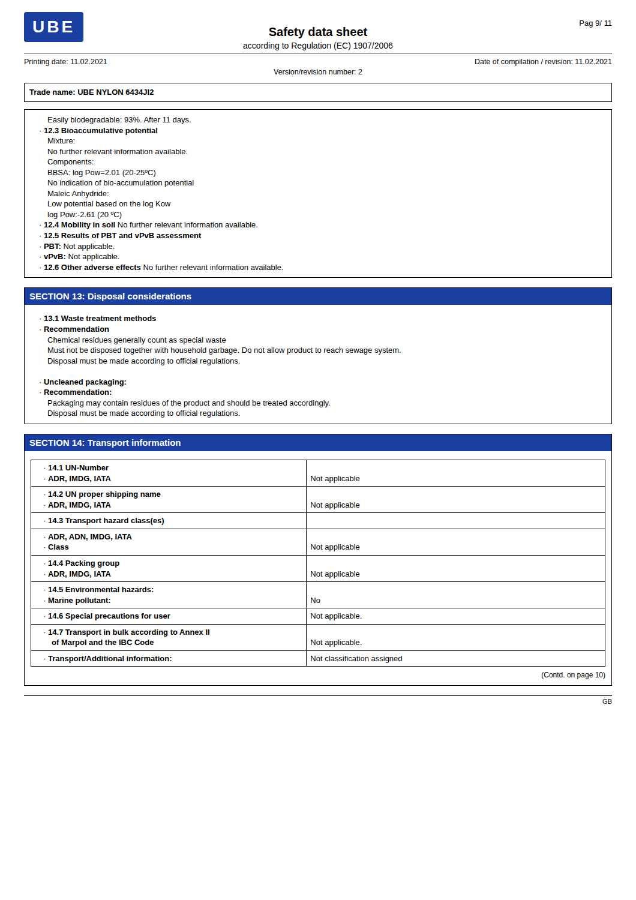UBE
Pag 9/ 11
Safety data sheet
according to Regulation (EC) 1907/2006
Printing date: 11.02.2021 Date of compilation / revision: 11.02.2021
Version/revision number: 2
Trade name: UBE NYLON 6434JI2
Easily biodegradable: 93%. After 11 days.
12.3 Bioaccumulative potential
Mixture:
No further relevant information available.
Components:
BBSA: log Pow=2.01 (20-25ºC)
No indication of bio-accumulation potential
Maleic Anhydride:
Low potential based on the log Kow
log Pow:-2.61 (20 ºC)
12.4 Mobility in soil No further relevant information available.
12.5 Results of PBT and vPvB assessment
PBT: Not applicable.
vPvB: Not applicable.
12.6 Other adverse effects No further relevant information available.
SECTION 13: Disposal considerations
13.1 Waste treatment methods
Recommendation
Chemical residues generally count as special waste
Must not be disposed together with household garbage. Do not allow product to reach sewage system.
Disposal must be made according to official regulations.
Uncleaned packaging:
Recommendation:
Packaging may contain residues of the product and should be treated accordingly.
Disposal must be made according to official regulations.
SECTION 14: Transport information
| 14.1 UN-Number ADR, IMDG, IATA | Not applicable |
| 14.2 UN proper shipping name ADR, IMDG, IATA | Not applicable |
| 14.3 Transport hazard class(es) | |
| ADR, ADN, IMDG, IATA Class | Not applicable |
| 14.4 Packing group ADR, IMDG, IATA | Not applicable |
| 14.5 Environmental hazards: Marine pollutant: | No |
| 14.6 Special precautions for user | Not applicable. |
| 14.7 Transport in bulk according to Annex II of Marpol and the IBC Code | Not applicable. |
| Transport/Additional information: | Not classification assigned |
(Contd. on page 10)
GB